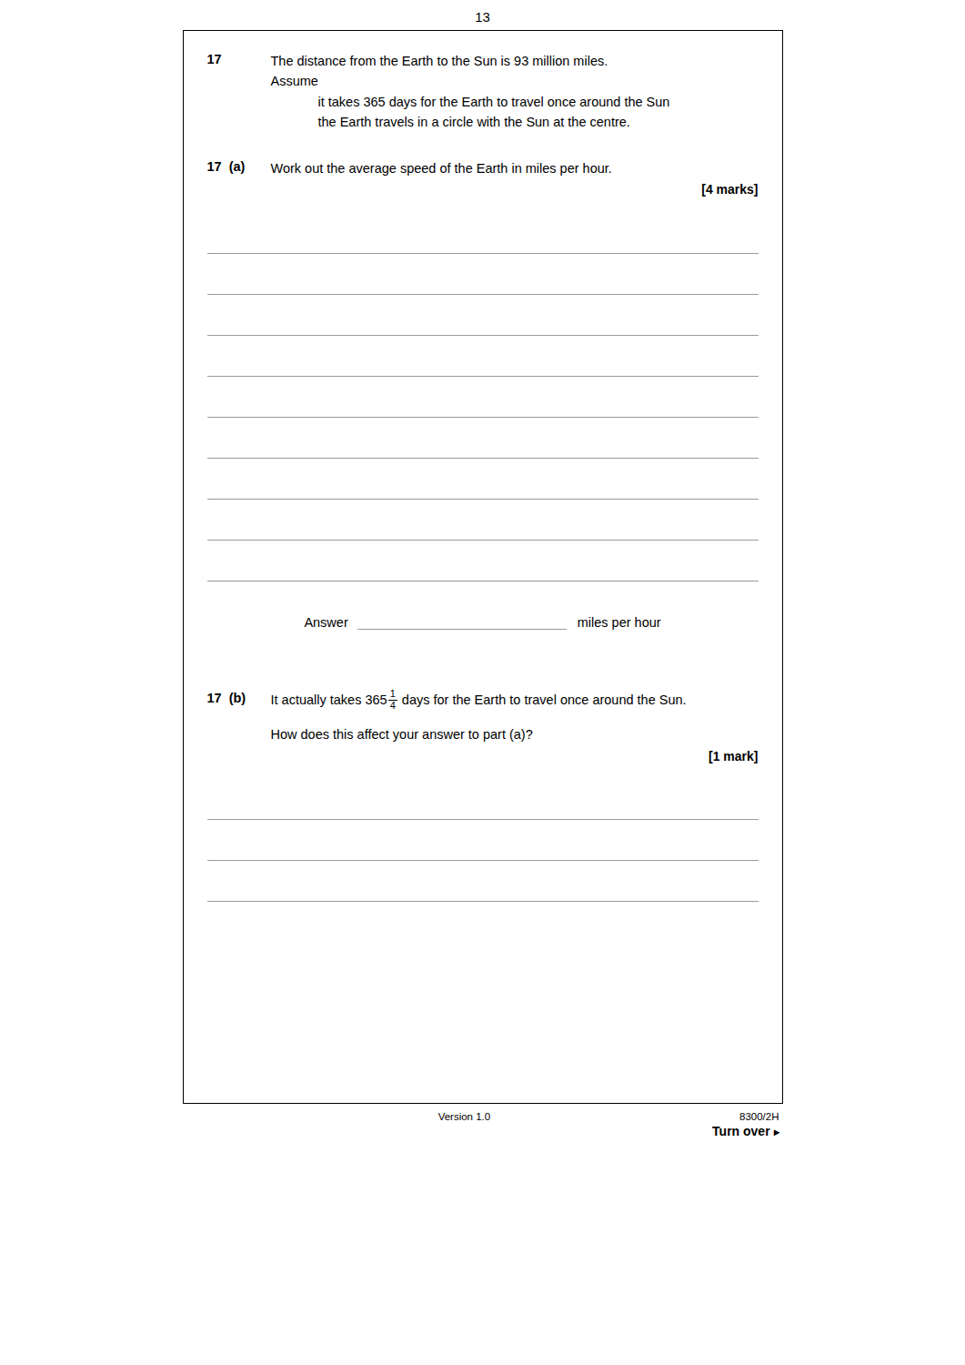13
17
The distance from the Earth to the Sun is 93 million miles.
Assume
it takes 365 days for the Earth to travel once around the Sun
the Earth travels in a circle with the Sun at the centre.
17 (a)
Work out the average speed of the Earth in miles per hour.
[4 marks]
Answer miles per hour
17 (b)
It actually takes 36514 days for the Earth to travel once around the Sun.
How does this affect your answer to part (a)?
[1 mark]
Version 1.0
8300/2H
Turn over ▸